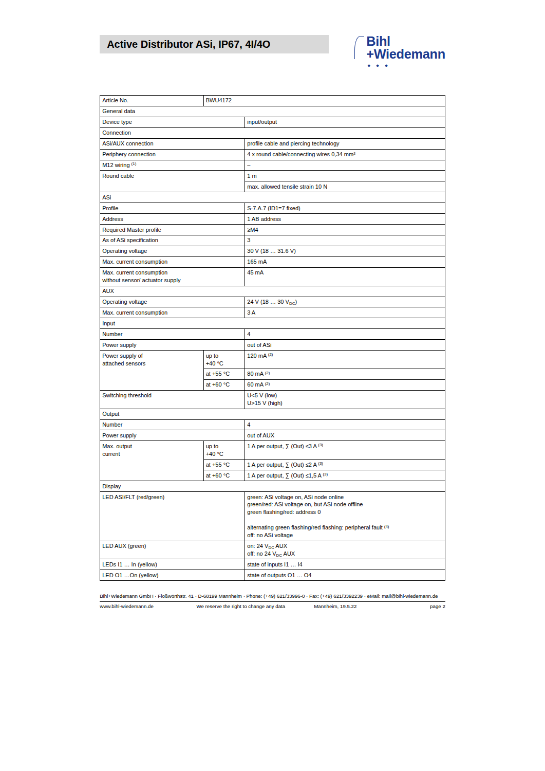Active Distributor ASi, IP67, 4I/4O
Bihl
+Wiedemann
• • •
| Article No. | BWU4172 |
| General data |
| Device type | input/output |
| Connection |
| ASi/AUX connection | profile cable and piercing technology |
| Periphery connection | 4 x round cable/connecting wires 0,34 mm² |
| M12 wiring (1) | – |
| Round cable | 1 m |
| max. allowed tensile strain 10 N |
| ASi |
| Profile | S-7.A.7 (ID1=7 fixed) |
| Address | 1 AB address |
| Required Master profile | ≥M4 |
| As of ASi specification | 3 |
| Operating voltage | 30 V (18 … 31.6 V) |
| Max. current consumption | 165 mA |
| Max. current consumption without sensor/ actuator supply | 45 mA |
| AUX |
| Operating voltage | 24 V (18 … 30 V DC ) |
| Max. current consumption | 3 A |
| Input |
| Number | 4 |
| Power supply | out of ASi |
| Power supply of attached sensors | up to +40 °C | 120 mA (2) |
| at +55 °C | 80 mA (2) |
| at +60 °C | 60 mA (2) |
| Switching threshold | U<5 V (low) U>15 V (high) |
| Output |
| Number | 4 |
| Power supply | out of AUX |
| Max. output current | up to +40 °C | 1 A per output, ∑ (Out) ≤3 A (3) |
| at +55 °C | 1 A per output, ∑ (Out) ≤2 A (3) |
| at +60 °C | 1 A per output, ∑ (Out) ≤1,5 A (3) |
| Display |
| LED ASI/FLT (red/green) | green: ASi voltage on, ASi node online green/red: ASi voltage on, but ASi node offline green flashing/red: address 0 alternating green flashing/red flashing: peripheral fault (4) off: no ASi voltage |
| LED AUX (green) | on: 24 V DC AUX off: no 24 V DC AUX |
| LEDs I1 … In (yellow) | state of inputs I1 … I4 |
| LED O1 …On (yellow) | state of outputs O1 … O4 |
Bihl+Wiedemann GmbH · Floßwörthstr. 41 · D-68199 Mannheim · Phone: (+49) 621/33996-0 · Fax: (+49) 621/3392239 · eMail: mail@bihl-wiedemann.de
www.bihl-wiedemann.de We reserve the right to change any data Mannheim, 19.5.22 page 2